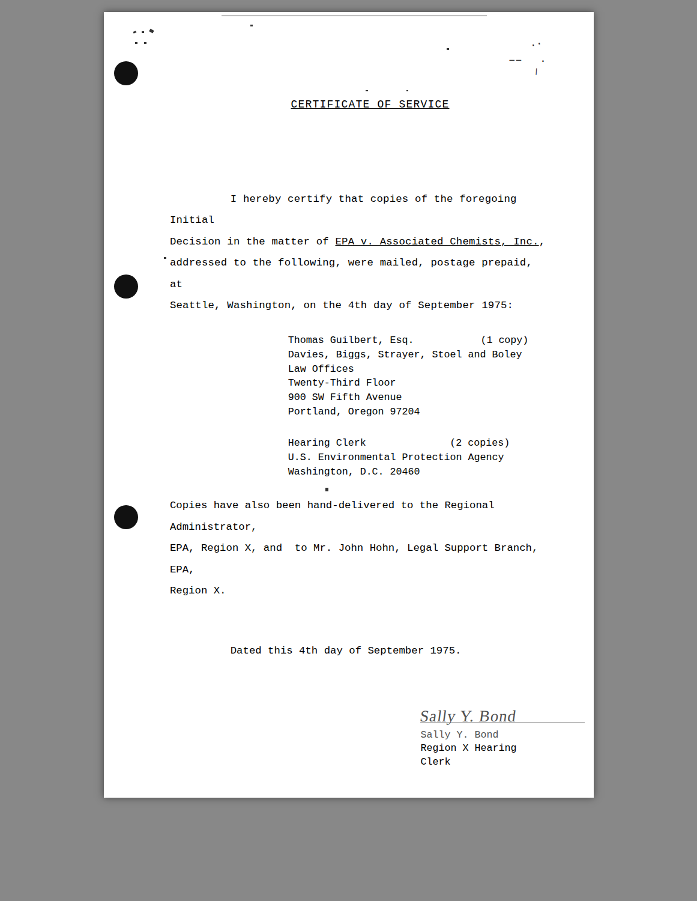·· −− · /
CERTIFICATE OF SERVICE
I hereby certify that copies of the foregoing Initial
Decision in the matter of EPA v. Associated Chemists, Inc.,
addressed to the following, were mailed, postage prepaid, at
Seattle, Washington, on the 4th day of September 1975:
Thomas Guilbert, Esq. (1 copy)
Davies, Biggs, Strayer, Stoel and Boley
Law Offices
Twenty-Third Floor
900 SW Fifth Avenue
Portland, Oregon 97204
Hearing Clerk (2 copies)
U.S. Environmental Protection Agency
Washington, D.C. 20460
Copies have also been hand-delivered to the Regional Administrator,
EPA, Region X, and to Mr. John Hohn, Legal Support Branch, EPA,
Region X.
Dated this 4th day of September 1975.
Sally Y. Bond
Sally Y. Bond
Region X Hearing Clerk